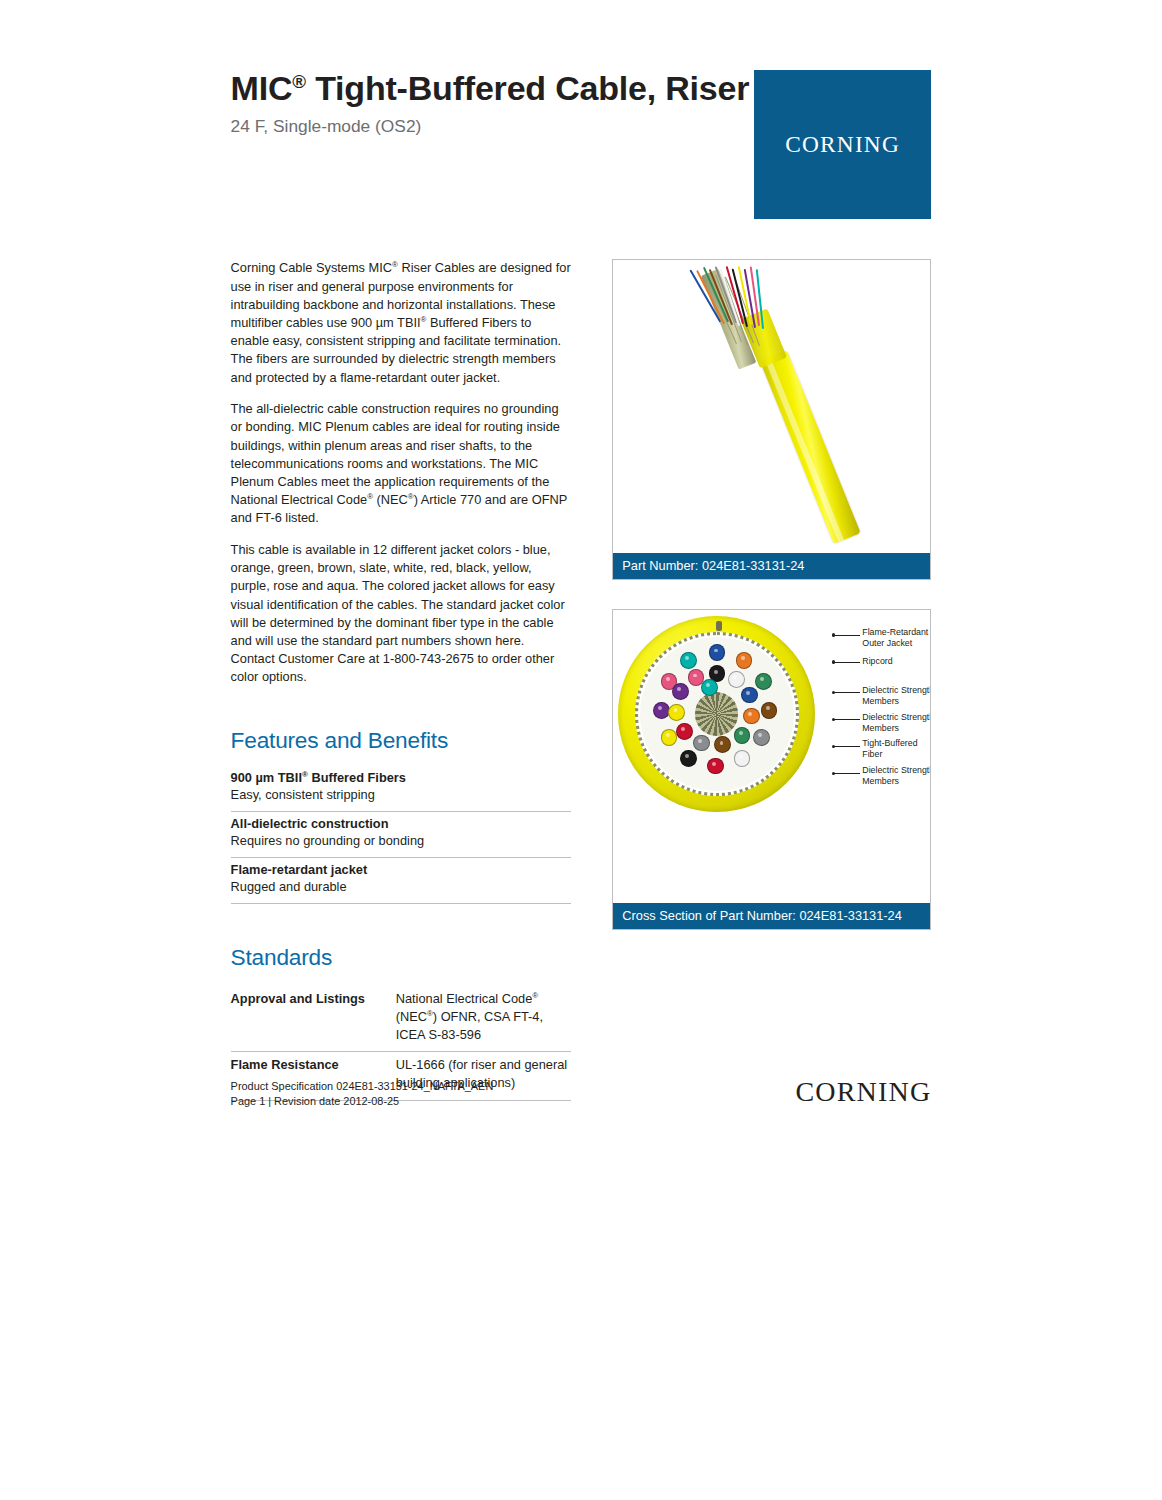MIC® Tight-Buffered Cable, Riser
24 F, Single-mode (OS2)
CORNING
Corning Cable Systems MIC® Riser Cables are designed for use in riser and general purpose environments for intrabuilding backbone and horizontal installations. These multifiber cables use 900 µm TBII® Buffered Fibers to enable easy, consistent stripping and facilitate termination. The fibers are surrounded by dielectric strength members and protected by a flame-retardant outer jacket.
The all-dielectric cable construction requires no grounding or bonding. MIC Plenum cables are ideal for routing inside buildings, within plenum areas and riser shafts, to the telecommunications rooms and workstations. The MIC Plenum Cables meet the application requirements of the National Electrical Code® (NEC®) Article 770 and are OFNP and FT-6 listed.
This cable is available in 12 different jacket colors - blue, orange, green, brown, slate, white, red, black, yellow, purple, rose and aqua. The colored jacket allows for easy visual identification of the cables. The standard jacket color will be determined by the dominant fiber type in the cable and will use the standard part numbers shown here. Contact Customer Care at 1-800-743-2675 to order other color options.
Features and Benefits
| 900 µm TBII ® Buffered Fibers Easy, consistent stripping |
| All-dielectric construction Requires no grounding or bonding |
| Flame-retardant jacket Rugged and durable |
Standards
| Approval and Listings | National Electrical Code ® (NEC ® ) OFNR, CSA FT-4, ICEA S-83-596 |
| Flame Resistance | UL-1666 (for riser and general building applications) |
Part Number: 024E81-33131-24
Flame-Retardant
Outer Jacket
Ripcord
Dielectric Strength
Members
Dielectric Strength
Members
Tight-Buffered
Fiber
Dielectric Strength
Members
Cross Section of Part Number: 024E81-33131-24
Product Specification 024E81-33131-24_NAFTA_AEN
Page 1 | Revision date 2012-08-25
CORNING